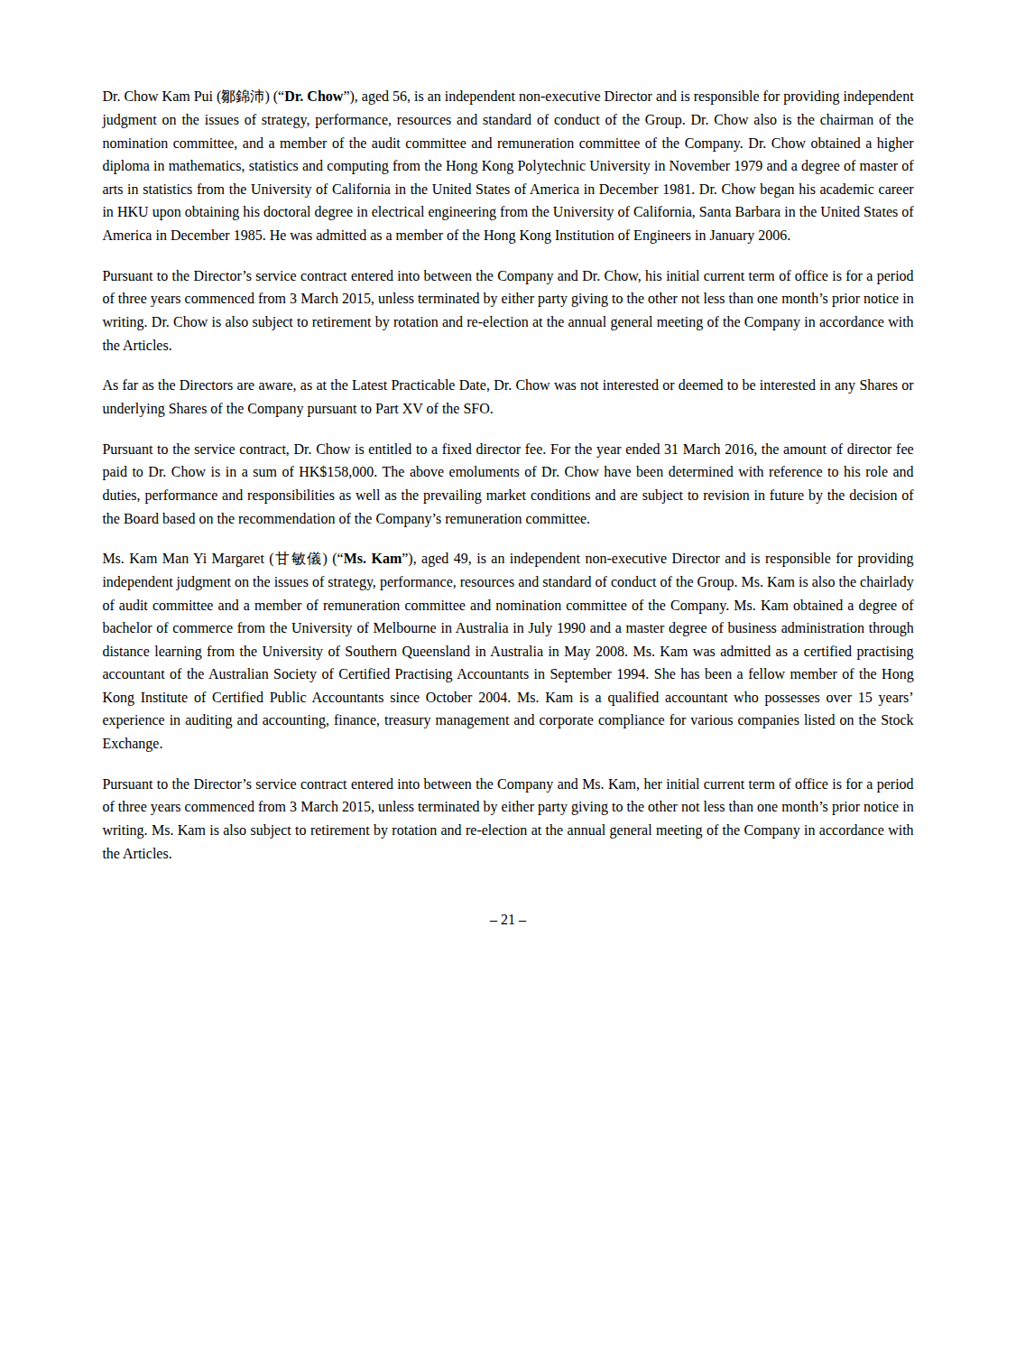Dr. Chow Kam Pui (鄒錦沛) (“Dr. Chow”), aged 56, is an independent non-executive Director and is responsible for providing independent judgment on the issues of strategy, performance, resources and standard of conduct of the Group. Dr. Chow also is the chairman of the nomination committee, and a member of the audit committee and remuneration committee of the Company. Dr. Chow obtained a higher diploma in mathematics, statistics and computing from the Hong Kong Polytechnic University in November 1979 and a degree of master of arts in statistics from the University of California in the United States of America in December 1981. Dr. Chow began his academic career in HKU upon obtaining his doctoral degree in electrical engineering from the University of California, Santa Barbara in the United States of America in December 1985. He was admitted as a member of the Hong Kong Institution of Engineers in January 2006.
Pursuant to the Director’s service contract entered into between the Company and Dr. Chow, his initial current term of office is for a period of three years commenced from 3 March 2015, unless terminated by either party giving to the other not less than one month’s prior notice in writing. Dr. Chow is also subject to retirement by rotation and re-election at the annual general meeting of the Company in accordance with the Articles.
As far as the Directors are aware, as at the Latest Practicable Date, Dr. Chow was not interested or deemed to be interested in any Shares or underlying Shares of the Company pursuant to Part XV of the SFO.
Pursuant to the service contract, Dr. Chow is entitled to a fixed director fee. For the year ended 31 March 2016, the amount of director fee paid to Dr. Chow is in a sum of HK$158,000. The above emoluments of Dr. Chow have been determined with reference to his role and duties, performance and responsibilities as well as the prevailing market conditions and are subject to revision in future by the decision of the Board based on the recommendation of the Company’s remuneration committee.
Ms. Kam Man Yi Margaret (甘敏儀) (“Ms. Kam”), aged 49, is an independent non-executive Director and is responsible for providing independent judgment on the issues of strategy, performance, resources and standard of conduct of the Group. Ms. Kam is also the chairlady of audit committee and a member of remuneration committee and nomination committee of the Company. Ms. Kam obtained a degree of bachelor of commerce from the University of Melbourne in Australia in July 1990 and a master degree of business administration through distance learning from the University of Southern Queensland in Australia in May 2008. Ms. Kam was admitted as a certified practising accountant of the Australian Society of Certified Practising Accountants in September 1994. She has been a fellow member of the Hong Kong Institute of Certified Public Accountants since October 2004. Ms. Kam is a qualified accountant who possesses over 15 years’ experience in auditing and accounting, finance, treasury management and corporate compliance for various companies listed on the Stock Exchange.
Pursuant to the Director’s service contract entered into between the Company and Ms. Kam, her initial current term of office is for a period of three years commenced from 3 March 2015, unless terminated by either party giving to the other not less than one month’s prior notice in writing. Ms. Kam is also subject to retirement by rotation and re-election at the annual general meeting of the Company in accordance with the Articles.
– 21 –